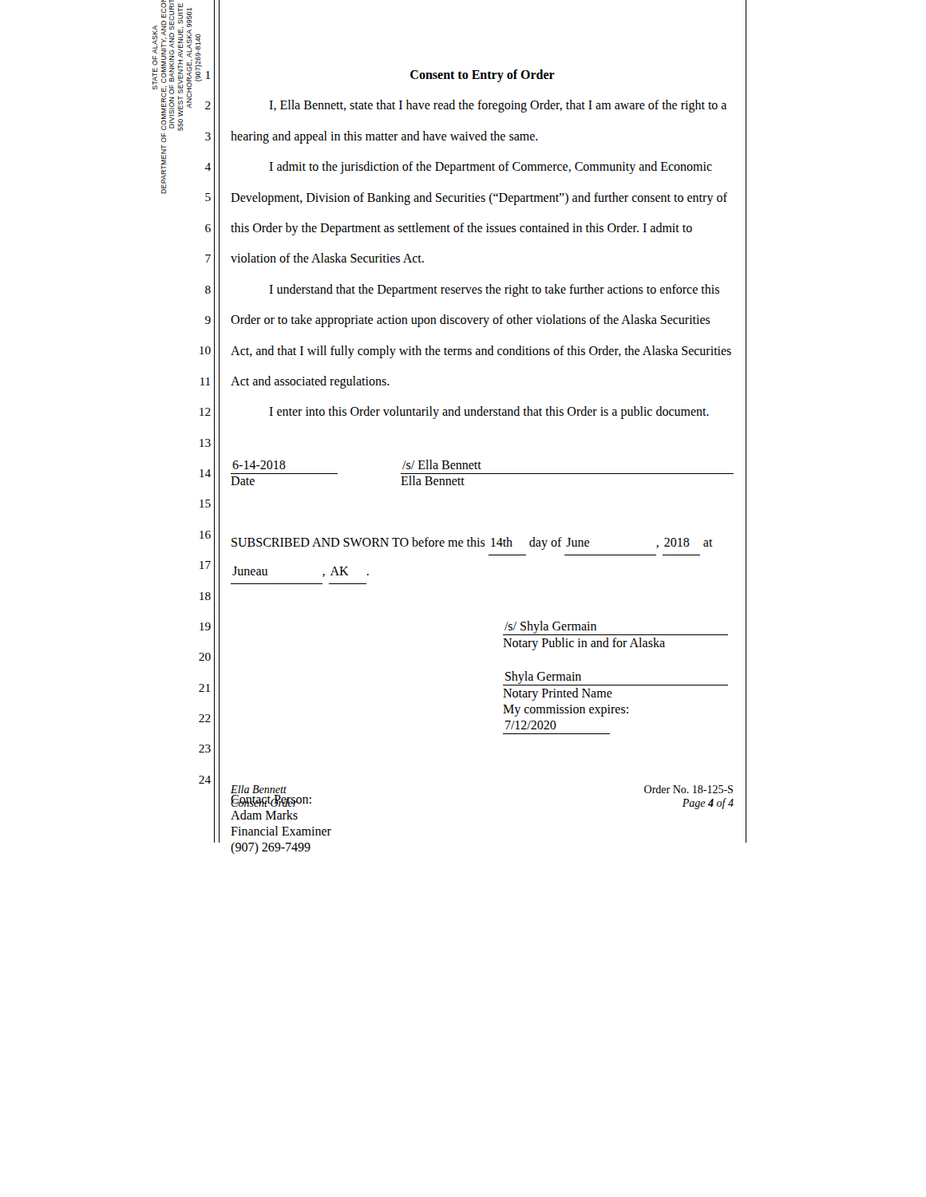STATE OF ALASKA
DEPARTMENT OF COMMERCE, COMMUNITY, AND ECONOMIC DEVELOPMENT
DIVISION OF BANKING AND SECURITIES
550 WEST SEVENTH AVENUE, SUITE 1850
ANCHORAGE, ALASKA 99501
(907)269-8140
1
2
3
4
5
6
7
8
9
10
11
12
13
14
15
16
17
18
19
20
21
22
23
24
Consent to Entry of Order
I, Ella Bennett, state that I have read the foregoing Order, that I am aware of the right to a hearing and appeal in this matter and have waived the same.
I admit to the jurisdiction of the Department of Commerce, Community and Economic Development, Division of Banking and Securities (“Department”) and further consent to entry of this Order by the Department as settlement of the issues contained in this Order. I admit to violation of the Alaska Securities Act.
I understand that the Department reserves the right to take further actions to enforce this Order or to take appropriate action upon discovery of other violations of the Alaska Securities Act, and that I will fully comply with the terms and conditions of this Order, the Alaska Securities Act and associated regulations.
I enter into this Order voluntarily and understand that this Order is a public document.
6-14-2018 Date
/s/ Ella Bennett Ella Bennett
SUBSCRIBED AND SWORN TO before me this 14th day of June, 2018 at
Juneau, AK.
/s/ Shyla Germain
Notary Public in and for Alaska
Shyla Germain
Notary Printed Name
My commission expires: 7/12/2020
Contact Person:
Adam Marks
Financial Examiner
(907) 269-7499
Ella Bennett
Consent Order
Order No. 18-125-S
Page 4 of 4